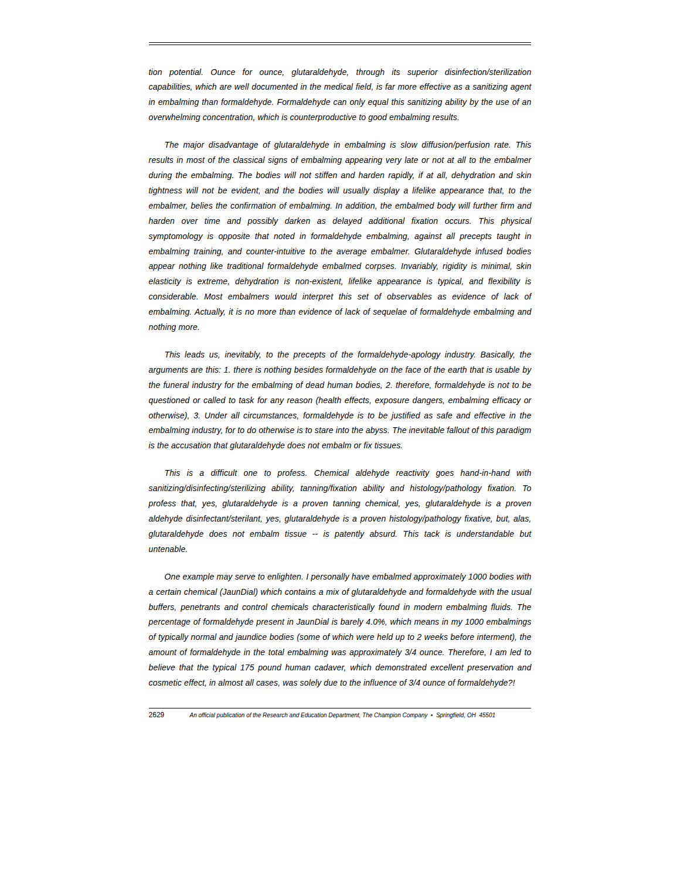tion potential. Ounce for ounce, glutaraldehyde, through its superior disinfection/sterilization capabilities, which are well documented in the medical field, is far more effective as a sanitizing agent in embalming than formaldehyde. Formaldehyde can only equal this sanitizing ability by the use of an overwhelming concentration, which is counterproductive to good embalming results.
The major disadvantage of glutaraldehyde in embalming is slow diffusion/perfusion rate. This results in most of the classical signs of embalming appearing very late or not at all to the embalmer during the embalming. The bodies will not stiffen and harden rapidly, if at all, dehydration and skin tightness will not be evident, and the bodies will usually display a lifelike appearance that, to the embalmer, belies the confirmation of embalming. In addition, the embalmed body will further firm and harden over time and possibly darken as delayed additional fixation occurs. This physical symptomology is opposite that noted in formaldehyde embalming, against all precepts taught in embalming training, and counter-intuitive to the average embalmer. Glutaraldehyde infused bodies appear nothing like traditional formaldehyde embalmed corpses. Invariably, rigidity is minimal, skin elasticity is extreme, dehydration is non-existent, lifelike appearance is typical, and flexibility is considerable. Most embalmers would interpret this set of observables as evidence of lack of embalming. Actually, it is no more than evidence of lack of sequelae of formaldehyde embalming and nothing more.
This leads us, inevitably, to the precepts of the formaldehyde-apology industry. Basically, the arguments are this: 1. there is nothing besides formaldehyde on the face of the earth that is usable by the funeral industry for the embalming of dead human bodies, 2. therefore, formaldehyde is not to be questioned or called to task for any reason (health effects, exposure dangers, embalming efficacy or otherwise), 3. Under all circumstances, formaldehyde is to be justified as safe and effective in the embalming industry, for to do otherwise is to stare into the abyss. The inevitable fallout of this paradigm is the accusation that glutaraldehyde does not embalm or fix tissues.
This is a difficult one to profess. Chemical aldehyde reactivity goes hand-in-hand with sanitizing/disinfecting/sterilizing ability, tanning/fixation ability and histology/pathology fixation. To profess that, yes, glutaraldehyde is a proven tanning chemical, yes, glutaraldehyde is a proven aldehyde disinfectant/sterilant, yes, glutaraldehyde is a proven histology/pathology fixative, but, alas, glutaraldehyde does not embalm tissue -- is patently absurd. This tack is understandable but untenable.
One example may serve to enlighten. I personally have embalmed approximately 1000 bodies with a certain chemical (JaunDial) which contains a mix of glutaraldehyde and formaldehyde with the usual buffers, penetrants and control chemicals characteristically found in modern embalming fluids. The percentage of formaldehyde present in JaunDial is barely 4.0%, which means in my 1000 embalmings of typically normal and jaundice bodies (some of which were held up to 2 weeks before interment), the amount of formaldehyde in the total embalming was approximately 3/4 ounce. Therefore, I am led to believe that the typical 175 pound human cadaver, which demonstrated excellent preservation and cosmetic effect, in almost all cases, was solely due to the influence of 3/4 ounce of formaldehyde?!
2629 An official publication of the Research and Education Department, The Champion Company • Springfield, OH 45501